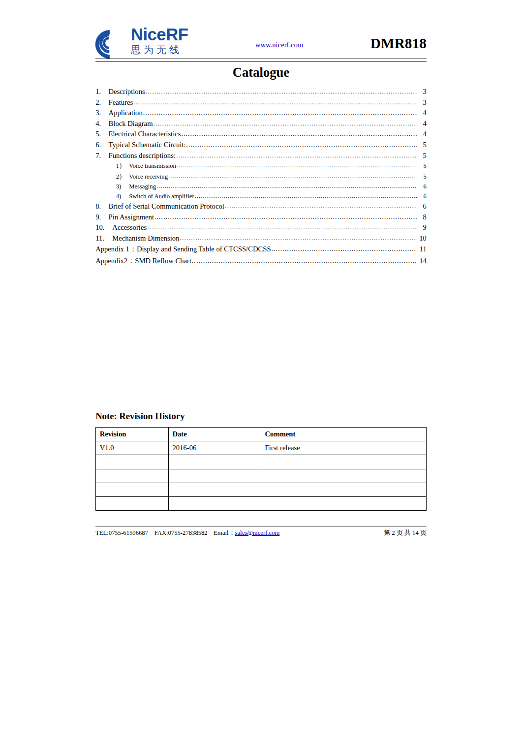NiceRF
思为无线
www.nicerf.com
DMR818
Catalogue
1. Descriptions .................................................................................................................................................. 3
2. Features ....................................................................................................................................................... 3
3. Application .................................................................................................................................................... 4
4. Block Diagram .............................................................................................................................................. 4
5. Electrical Characteristics ................................................................................................................................. 4
6. Typical Schematic Circuit: .............................................................................................................................. 5
7. Functions descriptions: ................................................................................................................................... 5
1） Voice transmission ................................................................................................................................................. 5
2） Voice receiving ..................................................................................................................................................... 5
3) Messaging ............................................................................................................................................................. 6
4) Switch of Audio amplifier ....................................................................................................................................... 6
8. Brief of Serial Communication Protocol ................................................................................................................. 6
9. Pin Assignment .............................................................................................................................................. 8
10. Accessories ..................................................................................................................................................... 9
11. Mechanism Dimension ................................................................................................................................. 10
Appendix 1：Display and Sending Table of CTCSS/CDCSS ................................................................................. 11
Appendix2：SMD Reflow Chart ............................................................................................................................. 14
Note: Revision History
| Revision | Date | Comment |
| --- | --- | --- |
| V1.0 | 2016-06 | First release |
TEL:0755-61596687 FAX:0755-27838582 Email：sales@nicerf.com
第 2 页 共 14 页